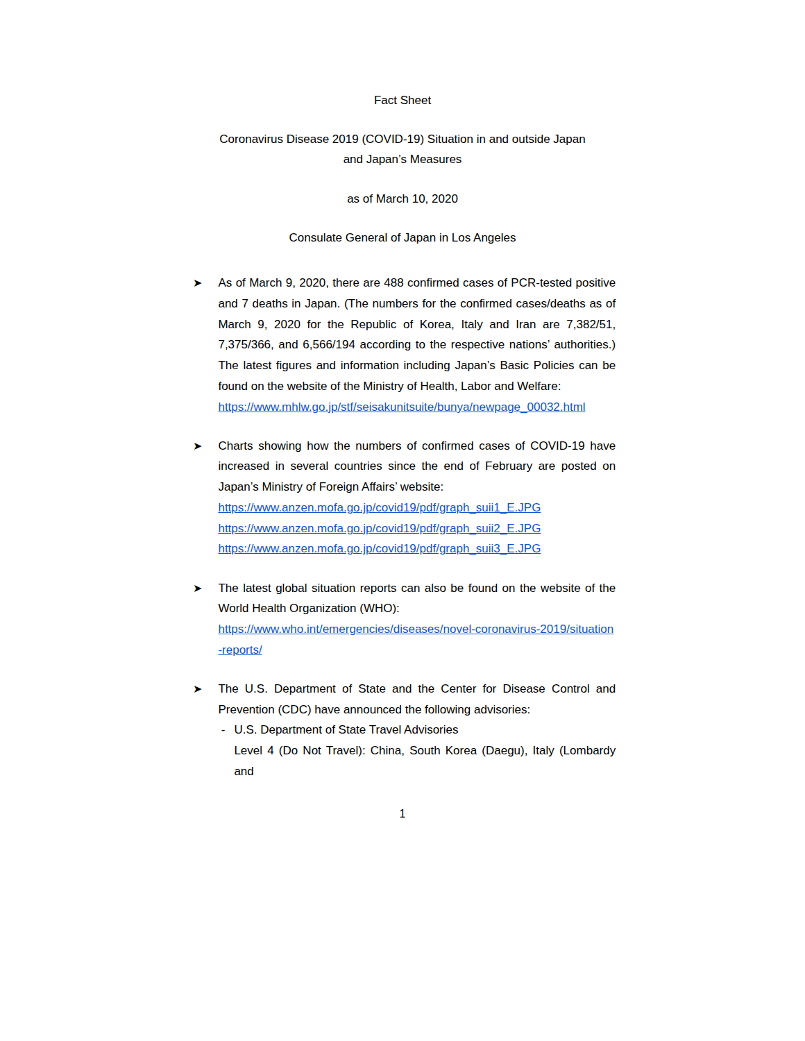Fact Sheet
Coronavirus Disease 2019 (COVID-19) Situation in and outside Japan
and Japan’s Measures
as of March 10, 2020
Consulate General of Japan in Los Angeles
As of March 9, 2020, there are 488 confirmed cases of PCR-tested positive and 7 deaths in Japan. (The numbers for the confirmed cases/deaths as of March 9, 2020 for the Republic of Korea, Italy and Iran are 7,382/51, 7,375/366, and 6,566/194 according to the respective nations’ authorities.) The latest figures and information including Japan’s Basic Policies can be found on the website of the Ministry of Health, Labor and Welfare:
https://www.mhlw.go.jp/stf/seisakunitsuite/bunya/newpage_00032.html
Charts showing how the numbers of confirmed cases of COVID-19 have increased in several countries since the end of February are posted on Japan’s Ministry of Foreign Affairs’ website:
https://www.anzen.mofa.go.jp/covid19/pdf/graph_suii1_E.JPG https://www.anzen.mofa.go.jp/covid19/pdf/graph_suii2_E.JPG https://www.anzen.mofa.go.jp/covid19/pdf/graph_suii3_E.JPG
The latest global situation reports can also be found on the website of the World Health Organization (WHO):
https://www.who.int/emergencies/diseases/novel-coronavirus-2019/situation-reports/
The U.S. Department of State and the Center for Disease Control and Prevention (CDC) have announced the following advisories:
U.S. Department of State Travel Advisories
Level 4 (Do Not Travel): China, South Korea (Daegu), Italy (Lombardy and
1